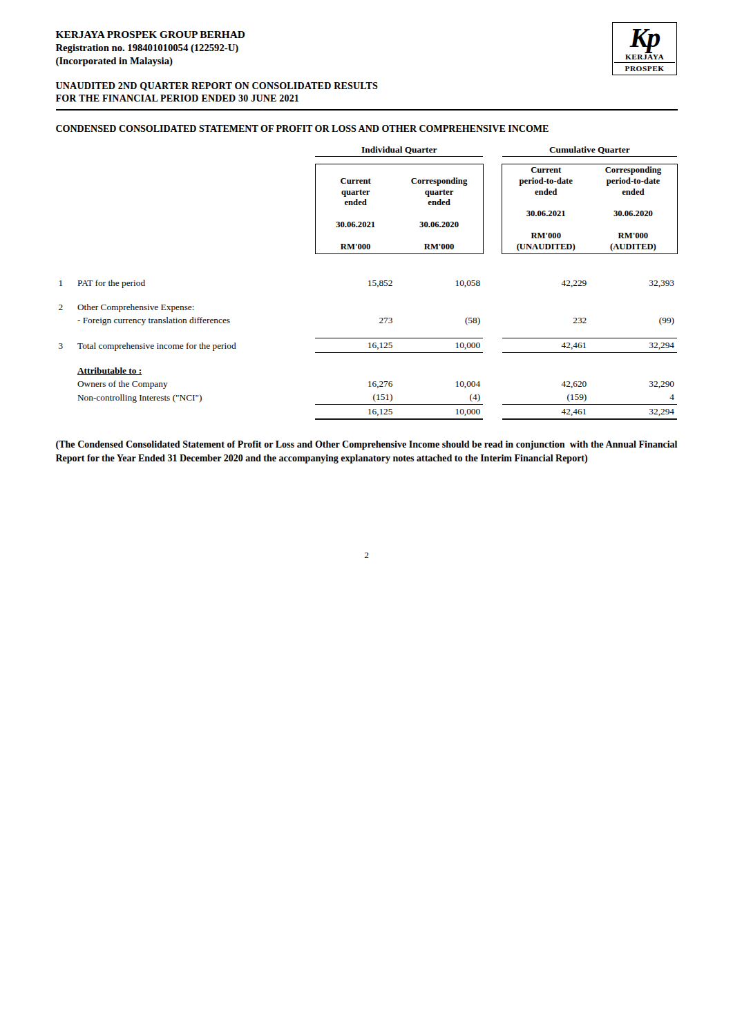Kp
KERJAYA
PROSPEK
KERJAYA PROSPEK GROUP BERHAD
Registration no. 198401010054 (122592-U)
(Incorporated in Malaysia)
UNAUDITED 2ND QUARTER REPORT ON CONSOLIDATED RESULTS
FOR THE FINANCIAL PERIOD ENDED 30 JUNE 2021
CONDENSED CONSOLIDATED STATEMENT OF PROFIT OR LOSS AND OTHER COMPREHENSIVE INCOME
| | | Individual Quarter | | Cumulative Quarter |
| | | Current quarter ended 30.06.2021 RM'000 | Corresponding quarter ended 30.06.2020 RM'000 | | Current period-to-date ended 30.06.2021 RM'000 (UNAUDITED) | Corresponding period-to-date ended 30.06.2020 RM'000 (AUDITED) |
| 1 | PAT for the period | 15,852 | 10,058 | | 42,229 | 32,393 |
| 2 | Other Comprehensive Expense: | | | | | |
| | - Foreign currency translation differences | 273 | (58) | | 232 | (99) |
| 3 | Total comprehensive income for the period | 16,125 | 10,000 | | 42,461 | 32,294 |
| | Attributable to : | | | | | |
| | Owners of the Company | 16,276 | 10,004 | | 42,620 | 32,290 |
| | Non-controlling Interests ("NCI") | (151) | (4) | | (159) | 4 |
| | | 16,125 | 10,000 | | 42,461 | 32,294 |
(The Condensed Consolidated Statement of Profit or Loss and Other Comprehensive Income should be read in conjunction with the Annual Financial Report for the Year Ended 31 December 2020 and the accompanying explanatory notes attached to the Interim Financial Report)
2